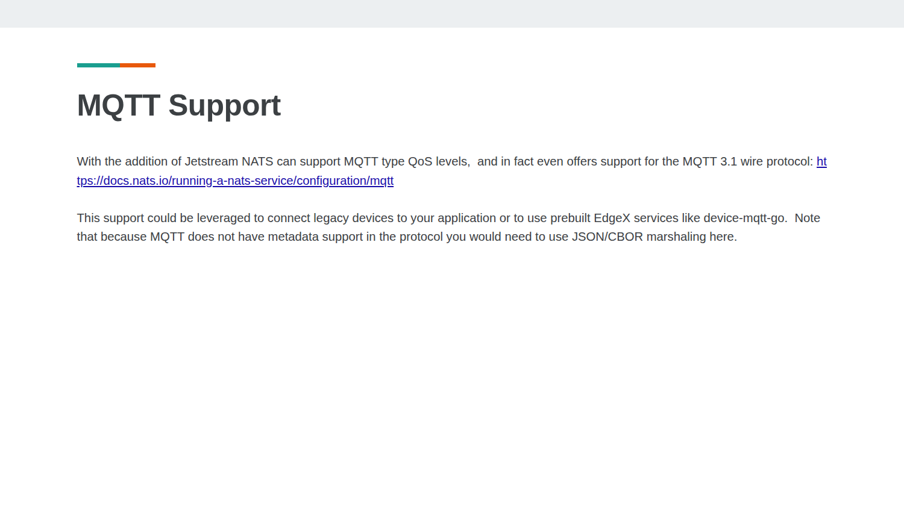MQTT Support
With the addition of Jetstream NATS can support MQTT type QoS levels, and in fact even offers support for the MQTT 3.1 wire protocol: https://docs.nats.io/running-a-nats-service/configuration/mqtt
This support could be leveraged to connect legacy devices to your application or to use prebuilt EdgeX services like device-mqtt-go. Note that because MQTT does not have metadata support in the protocol you would need to use JSON/CBOR marshaling here.